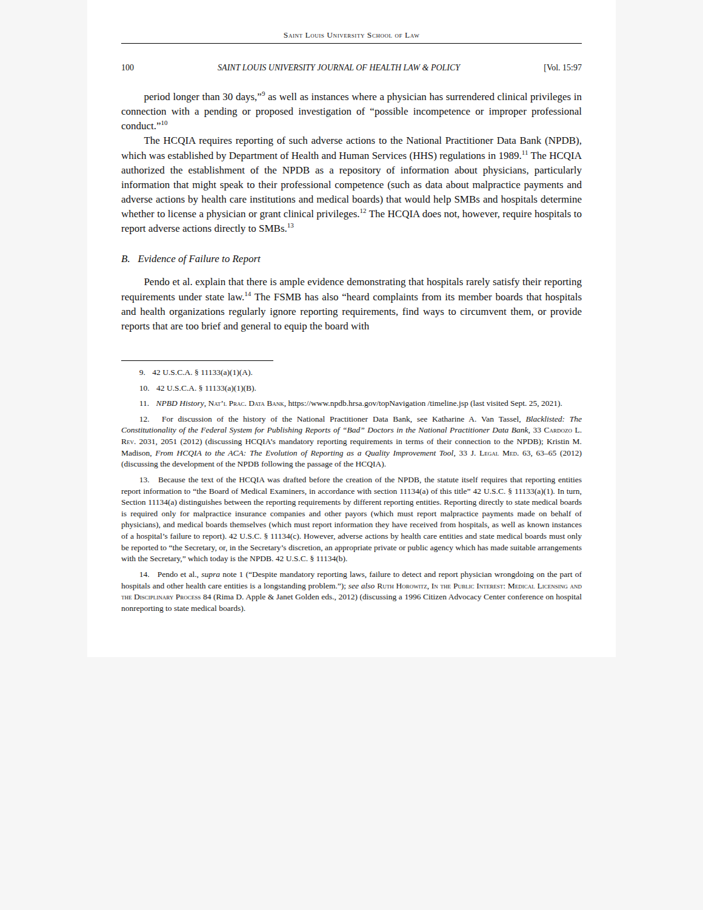Saint Louis University School of Law
100 SAINT LOUIS UNIVERSITY JOURNAL OF HEALTH LAW & POLICY [Vol. 15:97
period longer than 30 days,”9 as well as instances where a physician has surrendered clinical privileges in connection with a pending or proposed investigation of “possible incompetence or improper professional conduct.”10
The HCQIA requires reporting of such adverse actions to the National Practitioner Data Bank (NPDB), which was established by Department of Health and Human Services (HHS) regulations in 1989.11 The HCQIA authorized the establishment of the NPDB as a repository of information about physicians, particularly information that might speak to their professional competence (such as data about malpractice payments and adverse actions by health care institutions and medical boards) that would help SMBs and hospitals determine whether to license a physician or grant clinical privileges.12 The HCQIA does not, however, require hospitals to report adverse actions directly to SMBs.13
B. Evidence of Failure to Report
Pendo et al. explain that there is ample evidence demonstrating that hospitals rarely satisfy their reporting requirements under state law.14 The FSMB has also “heard complaints from its member boards that hospitals and health organizations regularly ignore reporting requirements, find ways to circumvent them, or provide reports that are too brief and general to equip the board with
9. 42 U.S.C.A. § 11133(a)(1)(A).
10. 42 U.S.C.A. § 11133(a)(1)(B).
11. NPBD History, Nat’l Prac. Data Bank, https://www.npdb.hrsa.gov/topNavigation /timeline.jsp (last visited Sept. 25, 2021).
12. For discussion of the history of the National Practitioner Data Bank, see Katharine A. Van Tassel, Blacklisted: The Constitutionality of the Federal System for Publishing Reports of “Bad” Doctors in the National Practitioner Data Bank, 33 Cardozo L. Rev. 2031, 2051 (2012) (discussing HCQIA’s mandatory reporting requirements in terms of their connection to the NPDB); Kristin M. Madison, From HCQIA to the ACA: The Evolution of Reporting as a Quality Improvement Tool, 33 J. Legal Med. 63, 63–65 (2012) (discussing the development of the NPDB following the passage of the HCQIA).
13. Because the text of the HCQIA was drafted before the creation of the NPDB, the statute itself requires that reporting entities report information to “the Board of Medical Examiners, in accordance with section 11134(a) of this title” 42 U.S.C. § 11133(a)(1). In turn, Section 11134(a) distinguishes between the reporting requirements by different reporting entities. Reporting directly to state medical boards is required only for malpractice insurance companies and other payors (which must report malpractice payments made on behalf of physicians), and medical boards themselves (which must report information they have received from hospitals, as well as known instances of a hospital’s failure to report). 42 U.S.C. § 11134(c). However, adverse actions by health care entities and state medical boards must only be reported to “the Secretary, or, in the Secretary’s discretion, an appropriate private or public agency which has made suitable arrangements with the Secretary,” which today is the NPDB. 42 U.S.C. § 11134(b).
14. Pendo et al., supra note 1 (“Despite mandatory reporting laws, failure to detect and report physician wrongdoing on the part of hospitals and other health care entities is a longstanding problem.”); see also Ruth Horowitz, In the Public Interest: Medical Licensing and the Disciplinary Process 84 (Rima D. Apple & Janet Golden eds., 2012) (discussing a 1996 Citizen Advocacy Center conference on hospital nonreporting to state medical boards).